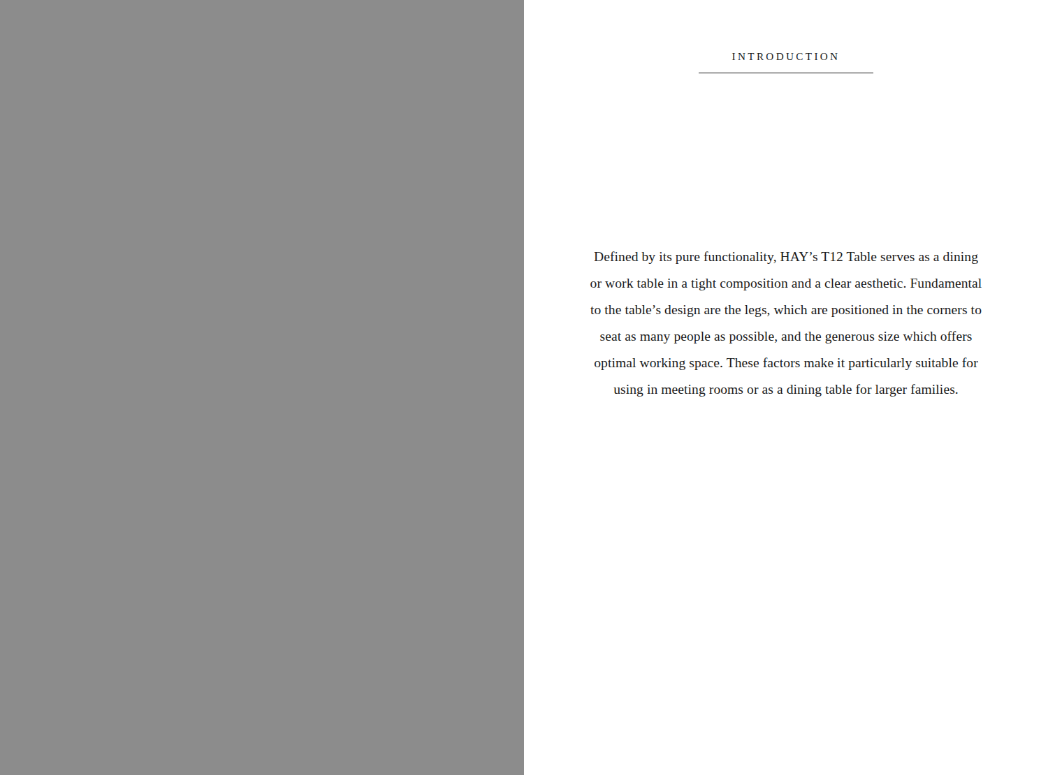Introduction
Defined by its pure functionality, HAY’s T12 Table serves as a dining or work table in a tight composition and a clear aesthetic. Fundamental to the table’s design are the legs, which are positioned in the corners to seat as many people as possible, and the generous size which offers optimal working space. These factors make it particularly suitable for using in meeting rooms or as a dining table for larger families.